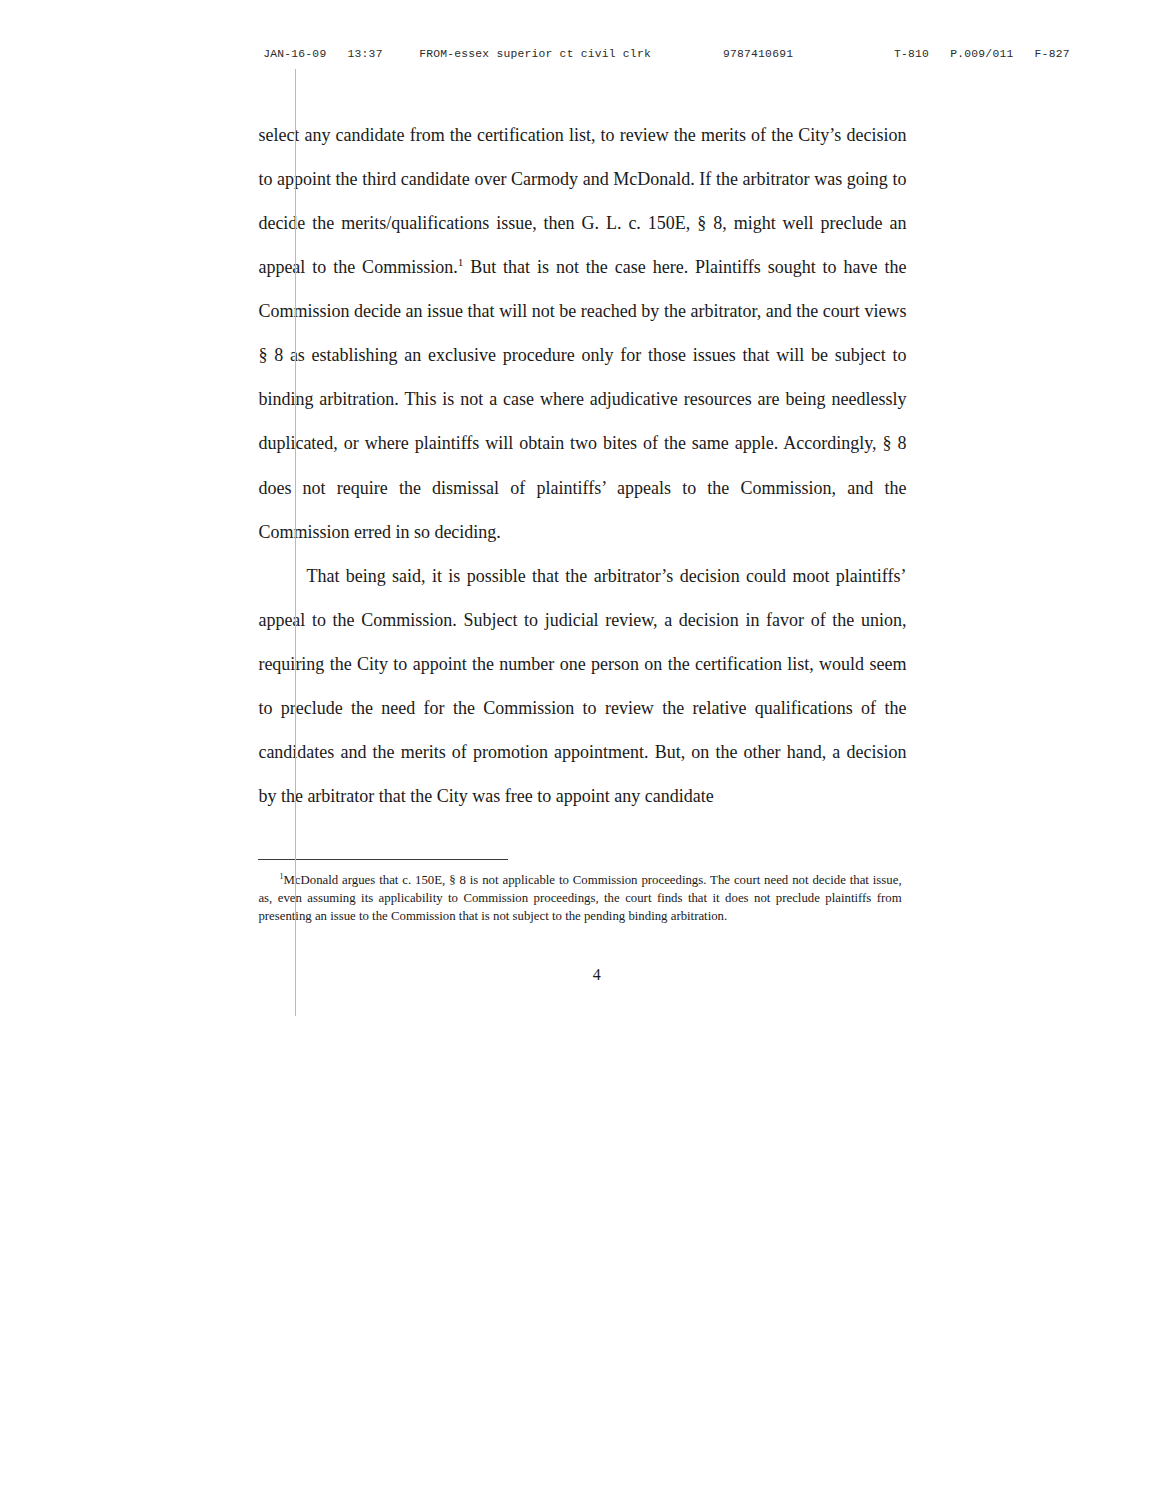JAN-16-09 13:37 FROM-essex superior ct civil clrk 9787410691 T-810 P.009/011 F-827
select any candidate from the certification list, to review the merits of the City’s decision to appoint the third candidate over Carmody and McDonald. If the arbitrator was going to decide the merits/qualifications issue, then G. L. c. 150E, § 8, might well preclude an appeal to the Commission.1 But that is not the case here. Plaintiffs sought to have the Commission decide an issue that will not be reached by the arbitrator, and the court views § 8 as establishing an exclusive procedure only for those issues that will be subject to binding arbitration. This is not a case where adjudicative resources are being needlessly duplicated, or where plaintiffs will obtain two bites of the same apple. Accordingly, § 8 does not require the dismissal of plaintiffs’ appeals to the Commission, and the Commission erred in so deciding.
That being said, it is possible that the arbitrator’s decision could moot plaintiffs’ appeal to the Commission. Subject to judicial review, a decision in favor of the union, requiring the City to appoint the number one person on the certification list, would seem to preclude the need for the Commission to review the relative qualifications of the candidates and the merits of promotion appointment. But, on the other hand, a decision by the arbitrator that the City was free to appoint any candidate
1McDonald argues that c. 150E, § 8 is not applicable to Commission proceedings. The court need not decide that issue, as, even assuming its applicability to Commission proceedings, the court finds that it does not preclude plaintiffs from presenting an issue to the Commission that is not subject to the pending binding arbitration.
4